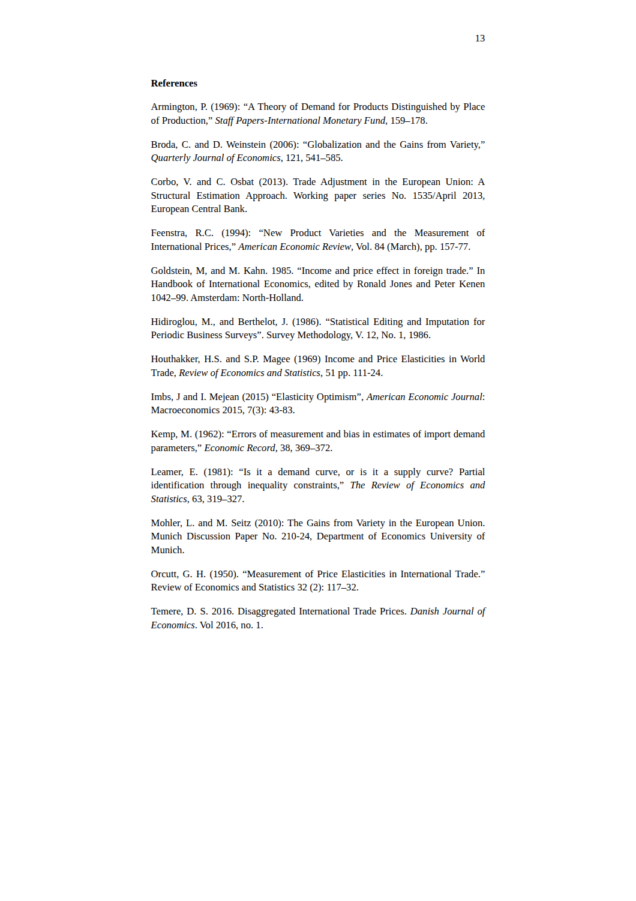13
References
Armington, P. (1969): “A Theory of Demand for Products Distinguished by Place of Production,” Staff Papers-International Monetary Fund, 159–178.
Broda, C. and D. Weinstein (2006): “Globalization and the Gains from Variety,” Quarterly Journal of Economics, 121, 541–585.
Corbo, V. and C. Osbat (2013). Trade Adjustment in the European Union: A Structural Estimation Approach. Working paper series No. 1535/April 2013, European Central Bank.
Feenstra, R.C. (1994): “New Product Varieties and the Measurement of International Prices,” American Economic Review, Vol. 84 (March), pp. 157-77.
Goldstein, M, and M. Kahn. 1985. “Income and price effect in foreign trade.” In Handbook of International Economics, edited by Ronald Jones and Peter Kenen 1042–99. Amsterdam: North-Holland.
Hidiroglou, M., and Berthelot, J. (1986). “Statistical Editing and Imputation for Periodic Business Surveys”. Survey Methodology, V. 12, No. 1, 1986.
Houthakker, H.S. and S.P. Magee (1969) Income and Price Elasticities in World Trade, Review of Economics and Statistics, 51 pp. 111-24.
Imbs, J and I. Mejean (2015) “Elasticity Optimism”, American Economic Journal: Macroeconomics 2015, 7(3): 43-83.
Kemp, M. (1962): “Errors of measurement and bias in estimates of import demand parameters,” Economic Record, 38, 369–372.
Leamer, E. (1981): “Is it a demand curve, or is it a supply curve? Partial identification through inequality constraints,” The Review of Economics and Statistics, 63, 319–327.
Mohler, L. and M. Seitz (2010): The Gains from Variety in the European Union. Munich Discussion Paper No. 210-24, Department of Economics University of Munich.
Orcutt, G. H. (1950). “Measurement of Price Elasticities in International Trade.” Review of Economics and Statistics 32 (2): 117–32.
Temere, D. S. 2016. Disaggregated International Trade Prices. Danish Journal of Economics. Vol 2016, no. 1.